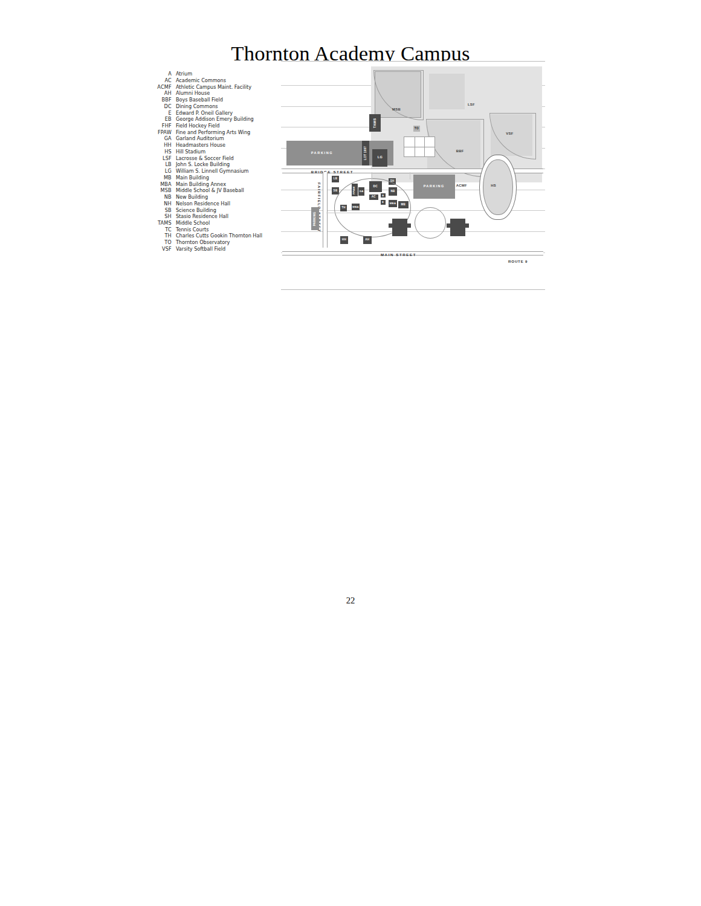Thornton Academy Campus
| A | Atrium |
| AC | Academic Commons |
| ACMF | Athletic Campus Maint. Facility |
| AH | Alumni House |
| BBF | Boys Baseball Field |
| DC | Dining Commons |
| E | Edward P. Oneil Gallery |
| EB | George Addison Emery Building |
| FHF | Field Hockey Field |
| FPAW | Fine and Performing Arts Wing |
| GA | Garland Auditorium |
| HH | Headmasters House |
| HS | Hill Stadium |
| LSF | Lacrosse & Soccer Field |
| LB | John S. Locke Building |
| LG | William S. Linnell Gymnasium |
| MB | Main Building |
| MBA | Main Building Annex |
| MSB | Middle School & JV Baseball |
| NB | New Building |
| NH | Nelson Residence Hall |
| SB | Science Building |
| SH | Stasio Residence Hall |
| TAMS | Middle School |
| TC | Tennis Courts |
| TH | Charles Cutts Gookin Thornton Hall |
| TO | Thornton Observatory |
| VSF | Varsity Softball Field |
MSB
LSF
VSF
BBF
TAMS
TO
PARKING
LOT 1997
LG
BRIDGE STREET
FAIRFIELD STREET
MAIN STREET
ROUTE 9
PARKING
PARKING
HS
ACMF
LB
SB
FPAW
GA
DC
AC
A
E
SH
NB
MBA
MB
TH
MBA
NH
SH
HH
AH
22